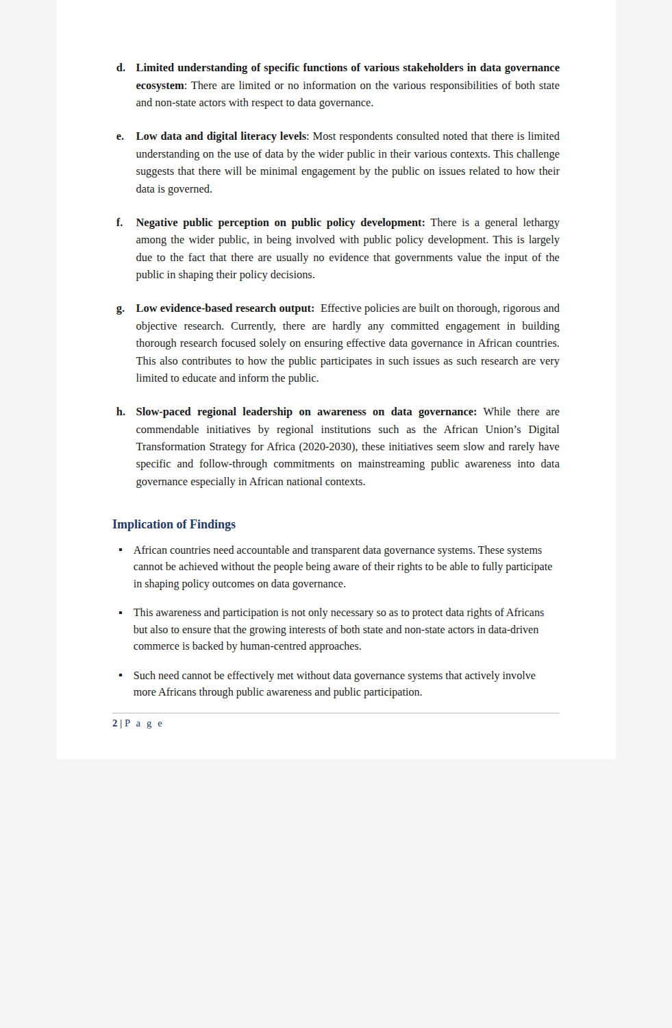d. Limited understanding of specific functions of various stakeholders in data governance ecosystem: There are limited or no information on the various responsibilities of both state and non-state actors with respect to data governance.
e. Low data and digital literacy levels: Most respondents consulted noted that there is limited understanding on the use of data by the wider public in their various contexts. This challenge suggests that there will be minimal engagement by the public on issues related to how their data is governed.
f. Negative public perception on public policy development: There is a general lethargy among the wider public, in being involved with public policy development. This is largely due to the fact that there are usually no evidence that governments value the input of the public in shaping their policy decisions.
g. Low evidence-based research output: Effective policies are built on thorough, rigorous and objective research. Currently, there are hardly any committed engagement in building thorough research focused solely on ensuring effective data governance in African countries. This also contributes to how the public participates in such issues as such research are very limited to educate and inform the public.
h. Slow-paced regional leadership on awareness on data governance: While there are commendable initiatives by regional institutions such as the African Union’s Digital Transformation Strategy for Africa (2020-2030), these initiatives seem slow and rarely have specific and follow-through commitments on mainstreaming public awareness into data governance especially in African national contexts.
Implication of Findings
African countries need accountable and transparent data governance systems. These systems cannot be achieved without the people being aware of their rights to be able to fully participate in shaping policy outcomes on data governance.
This awareness and participation is not only necessary so as to protect data rights of Africans but also to ensure that the growing interests of both state and non-state actors in data-driven commerce is backed by human-centred approaches.
Such need cannot be effectively met without data governance systems that actively involve more Africans through public awareness and public participation.
2 | P a g e